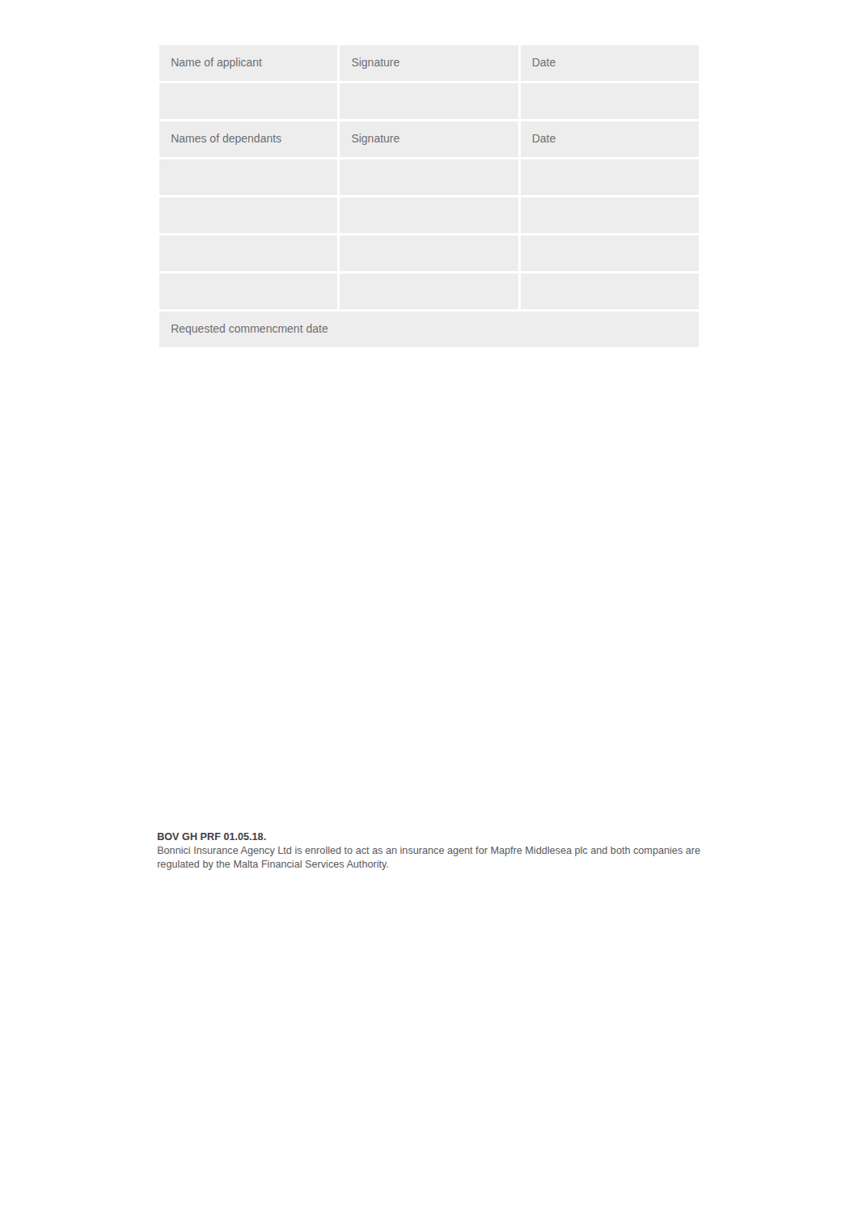| Name of applicant | Signature | Date |
| Names of dependants | Signature | Date |
| Requested commencment date |
BOV GH PRF 01.05.18.
Bonnici Insurance Agency Ltd is enrolled to act as an insurance agent for Mapfre Middlesea plc and both companies are regulated by the Malta Financial Services Authority.